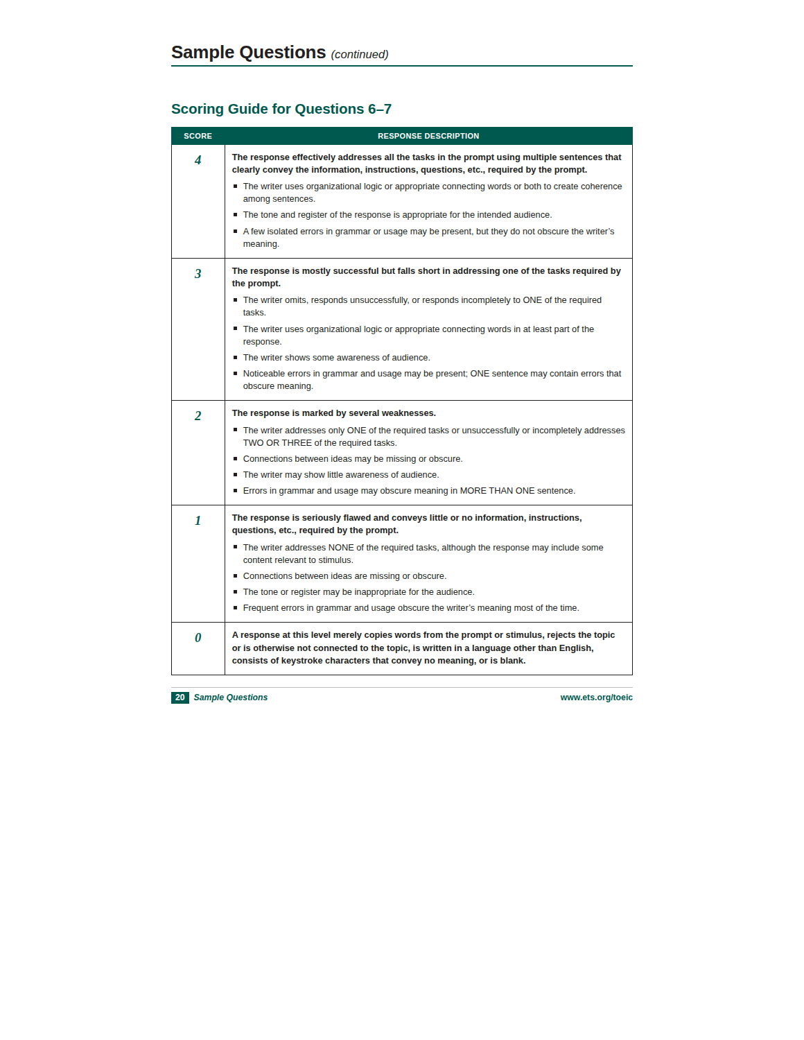Sample Questions (continued)
Scoring Guide for Questions 6–7
| SCORE | RESPONSE DESCRIPTION |
| --- | --- |
| 4 | The response effectively addresses all the tasks in the prompt using multiple sentences that clearly convey the information, instructions, questions, etc., required by the prompt. The writer uses organizational logic or appropriate connecting words or both to create coherence among sentences. The tone and register of the response is appropriate for the intended audience. A few isolated errors in grammar or usage may be present, but they do not obscure the writer’s meaning. |
| 3 | The response is mostly successful but falls short in addressing one of the tasks required by the prompt. The writer omits, responds unsuccessfully, or responds incompletely to ONE of the required tasks. The writer uses organizational logic or appropriate connecting words in at least part of the response. The writer shows some awareness of audience. Noticeable errors in grammar and usage may be present; ONE sentence may contain errors that obscure meaning. |
| 2 | The response is marked by several weaknesses. The writer addresses only ONE of the required tasks or unsuccessfully or incompletely addresses TWO OR THREE of the required tasks. Connections between ideas may be missing or obscure. The writer may show little awareness of audience. Errors in grammar and usage may obscure meaning in MORE THAN ONE sentence. |
| 1 | The response is seriously flawed and conveys little or no information, instructions, questions, etc., required by the prompt. The writer addresses NONE of the required tasks, although the response may include some content relevant to stimulus. Connections between ideas are missing or obscure. The tone or register may be inappropriate for the audience. Frequent errors in grammar and usage obscure the writer’s meaning most of the time. |
| 0 | A response at this level merely copies words from the prompt or stimulus, rejects the topic or is otherwise not connected to the topic, is written in a language other than English, consists of keystroke characters that convey no meaning, or is blank. |
20 Sample Questions
www.ets.org/toeic